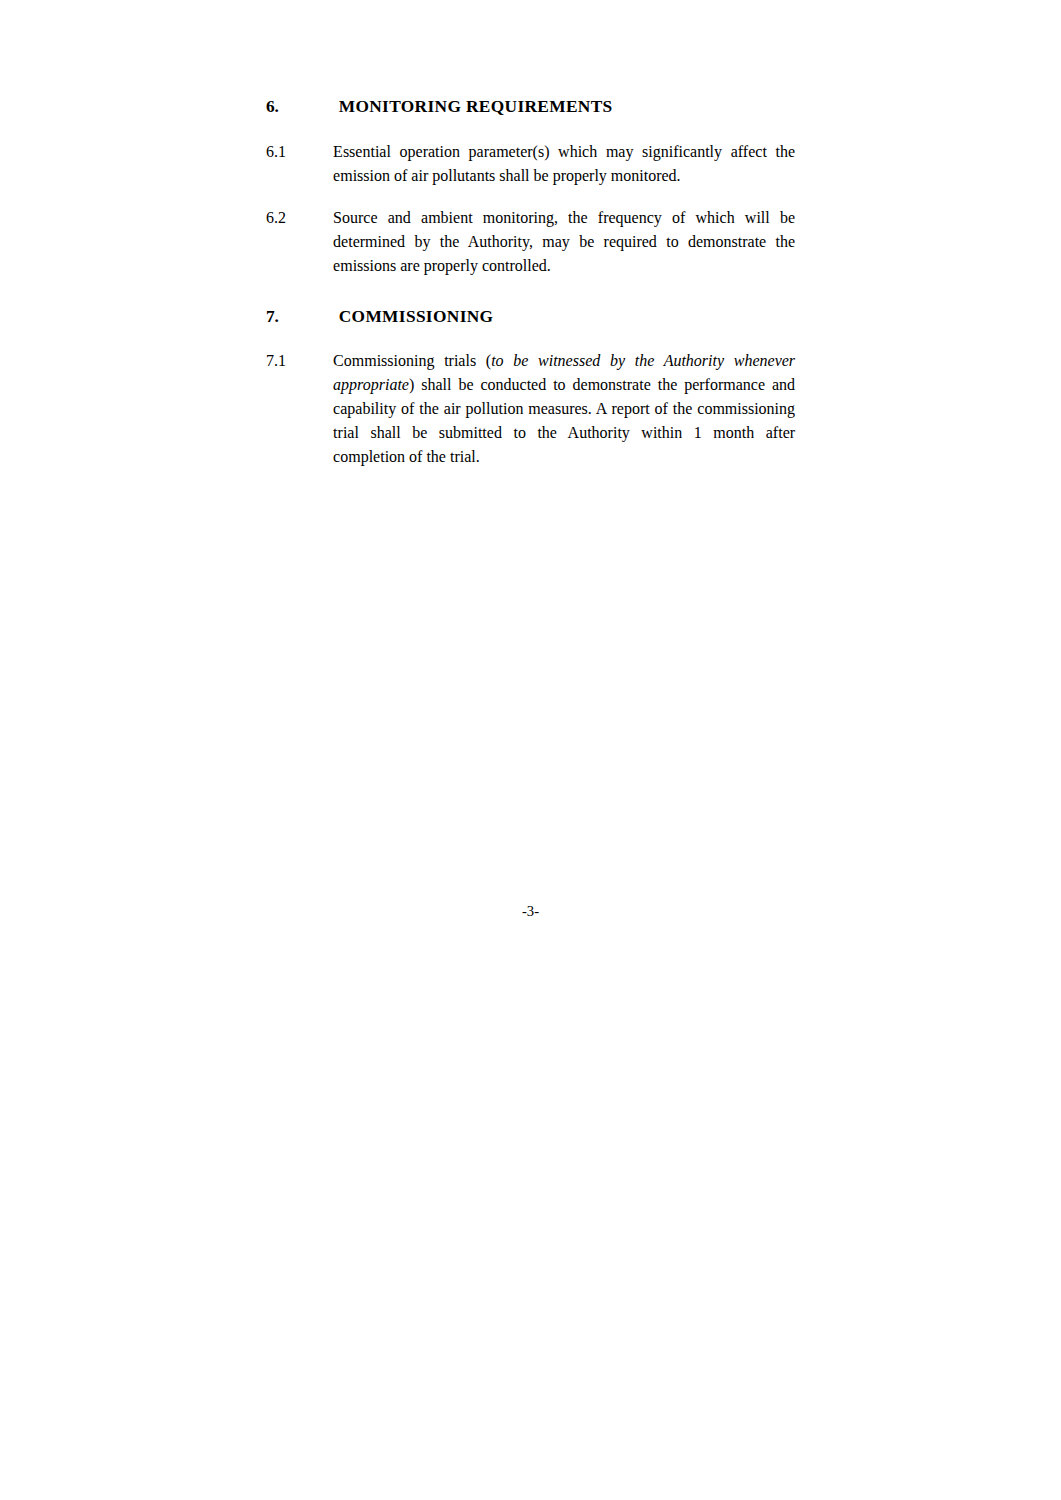6. MONITORING REQUIREMENTS
6.1 Essential operation parameter(s) which may significantly affect the emission of air pollutants shall be properly monitored.
6.2 Source and ambient monitoring, the frequency of which will be determined by the Authority, may be required to demonstrate the emissions are properly controlled.
7. COMMISSIONING
7.1 Commissioning trials (to be witnessed by the Authority whenever appropriate) shall be conducted to demonstrate the performance and capability of the air pollution measures. A report of the commissioning trial shall be submitted to the Authority within 1 month after completion of the trial.
-3-